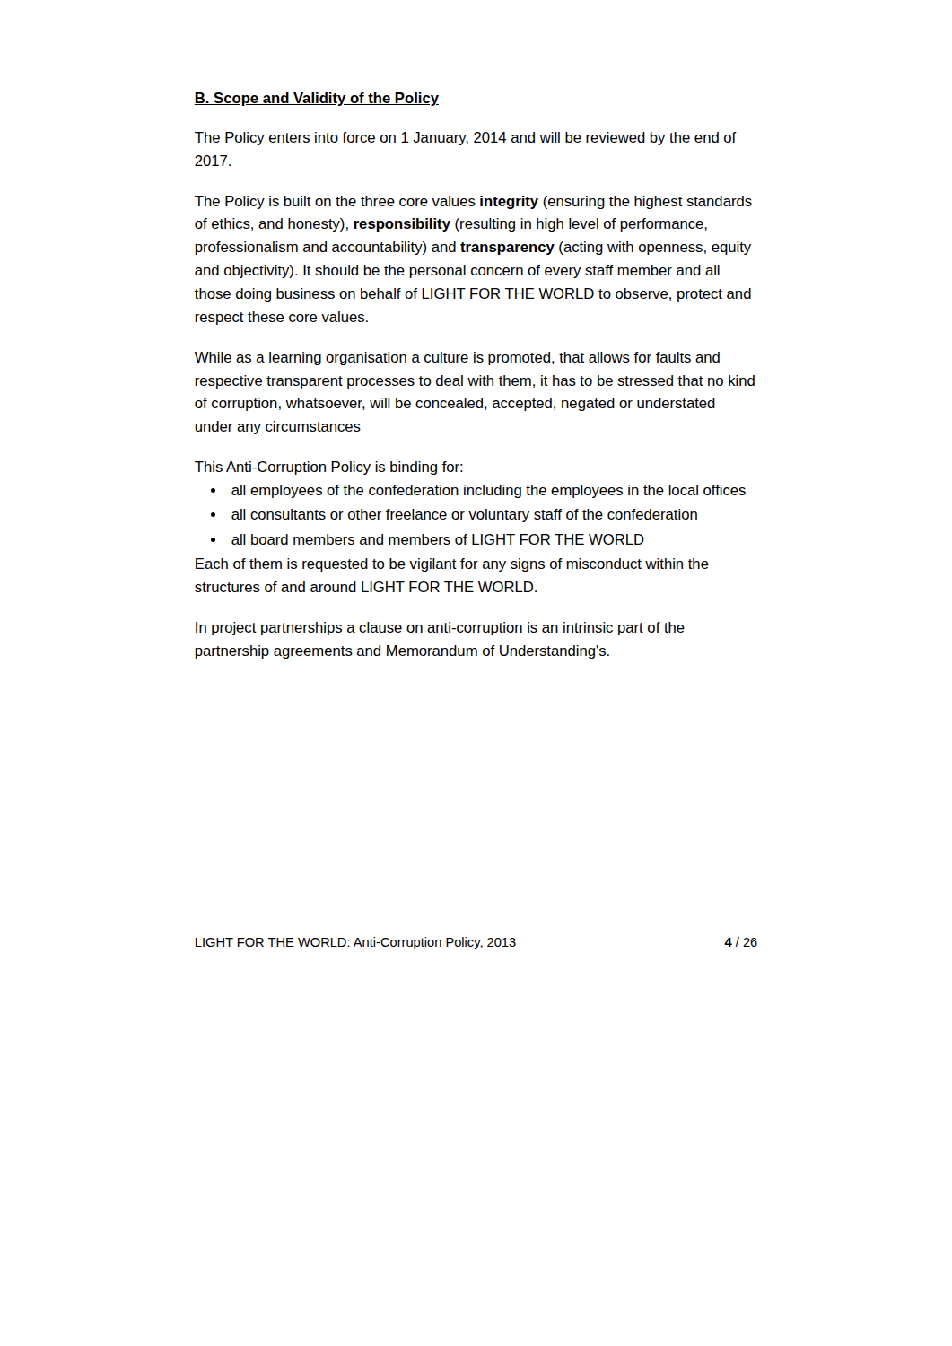B. Scope and Validity of the Policy
The Policy enters into force on 1 January, 2014 and will be reviewed by the end of 2017.
The Policy is built on the three core values integrity (ensuring the highest standards of ethics, and honesty), responsibility (resulting in high level of performance, professionalism and accountability) and transparency (acting with openness, equity and objectivity). It should be the personal concern of every staff member and all those doing business on behalf of LIGHT FOR THE WORLD to observe, protect and respect these core values.
While as a learning organisation a culture is promoted, that allows for faults and respective transparent processes to deal with them, it has to be stressed that no kind of corruption, whatsoever, will be concealed, accepted, negated or understated under any circumstances
This Anti-Corruption Policy is binding for:
all employees of the confederation including the employees in the local offices
all consultants or other freelance or voluntary staff of the confederation
all board members and members of LIGHT FOR THE WORLD
Each of them is requested to be vigilant for any signs of misconduct within the structures of and around LIGHT FOR THE WORLD.
In project partnerships a clause on anti-corruption is an intrinsic part of the partnership agreements and Memorandum of Understanding's.
LIGHT FOR THE WORLD: Anti-Corruption Policy, 2013 4 / 26